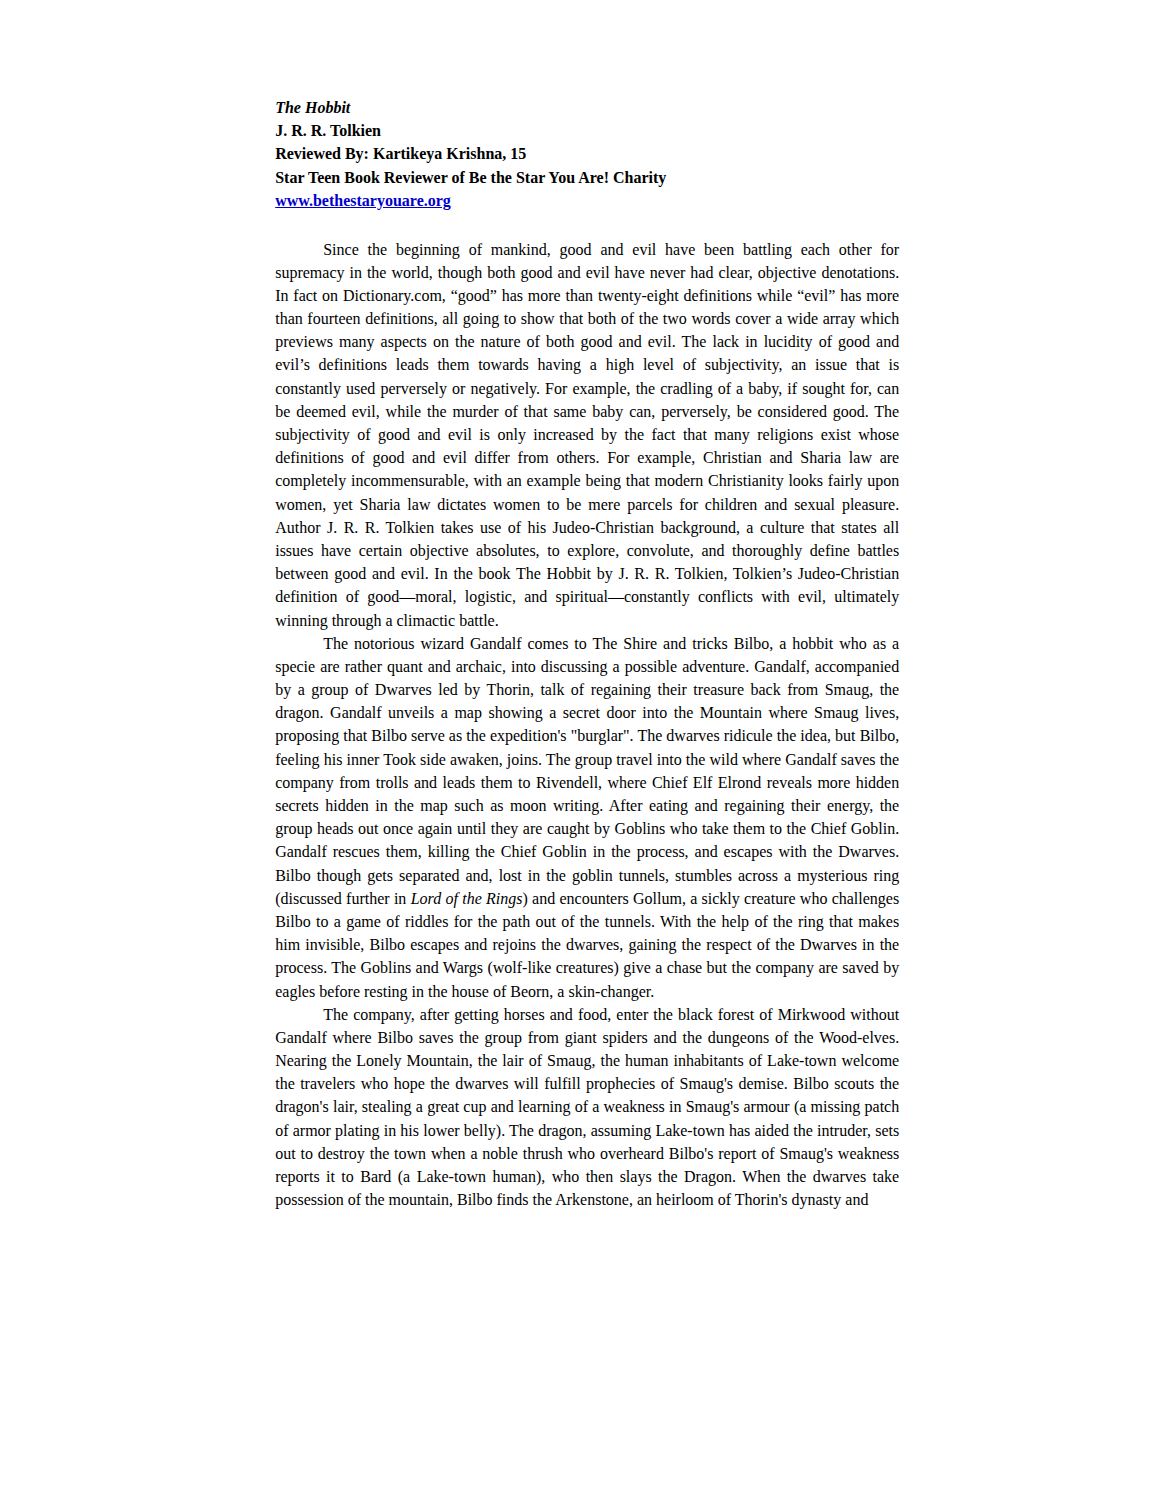The Hobbit
J. R. R. Tolkien
Reviewed By: Kartikeya Krishna, 15
Star Teen Book Reviewer of Be the Star You Are! Charity
www.bethestaryouare.org
Since the beginning of mankind, good and evil have been battling each other for supremacy in the world, though both good and evil have never had clear, objective denotations. In fact on Dictionary.com, “good” has more than twenty-eight definitions while “evil” has more than fourteen definitions, all going to show that both of the two words cover a wide array which previews many aspects on the nature of both good and evil. The lack in lucidity of good and evil’s definitions leads them towards having a high level of subjectivity, an issue that is constantly used perversely or negatively. For example, the cradling of a baby, if sought for, can be deemed evil, while the murder of that same baby can, perversely, be considered good. The subjectivity of good and evil is only increased by the fact that many religions exist whose definitions of good and evil differ from others. For example, Christian and Sharia law are completely incommensurable, with an example being that modern Christianity looks fairly upon women, yet Sharia law dictates women to be mere parcels for children and sexual pleasure. Author J. R. R. Tolkien takes use of his Judeo-Christian background, a culture that states all issues have certain objective absolutes, to explore, convolute, and thoroughly define battles between good and evil. In the book The Hobbit by J. R. R. Tolkien, Tolkien’s Judeo-Christian definition of good—moral, logistic, and spiritual—constantly conflicts with evil, ultimately winning through a climactic battle.
The notorious wizard Gandalf comes to The Shire and tricks Bilbo, a hobbit who as a specie are rather quant and archaic, into discussing a possible adventure. Gandalf, accompanied by a group of Dwarves led by Thorin, talk of regaining their treasure back from Smaug, the dragon. Gandalf unveils a map showing a secret door into the Mountain where Smaug lives, proposing that Bilbo serve as the expedition's "burglar". The dwarves ridicule the idea, but Bilbo, feeling his inner Took side awaken, joins. The group travel into the wild where Gandalf saves the company from trolls and leads them to Rivendell, where Chief Elf Elrond reveals more hidden secrets hidden in the map such as moon writing. After eating and regaining their energy, the group heads out once again until they are caught by Goblins who take them to the Chief Goblin. Gandalf rescues them, killing the Chief Goblin in the process, and escapes with the Dwarves. Bilbo though gets separated and, lost in the goblin tunnels, stumbles across a mysterious ring (discussed further in Lord of the Rings) and encounters Gollum, a sickly creature who challenges Bilbo to a game of riddles for the path out of the tunnels. With the help of the ring that makes him invisible, Bilbo escapes and rejoins the dwarves, gaining the respect of the Dwarves in the process. The Goblins and Wargs (wolf-like creatures) give a chase but the company are saved by eagles before resting in the house of Beorn, a skin-changer.
The company, after getting horses and food, enter the black forest of Mirkwood without Gandalf where Bilbo saves the group from giant spiders and the dungeons of the Wood-elves. Nearing the Lonely Mountain, the lair of Smaug, the human inhabitants of Lake-town welcome the travelers who hope the dwarves will fulfill prophecies of Smaug's demise. Bilbo scouts the dragon's lair, stealing a great cup and learning of a weakness in Smaug's armour (a missing patch of armor plating in his lower belly). The dragon, assuming Lake-town has aided the intruder, sets out to destroy the town when a noble thrush who overheard Bilbo's report of Smaug's weakness reports it to Bard (a Lake-town human), who then slays the Dragon. When the dwarves take possession of the mountain, Bilbo finds the Arkenstone, an heirloom of Thorin's dynasty and